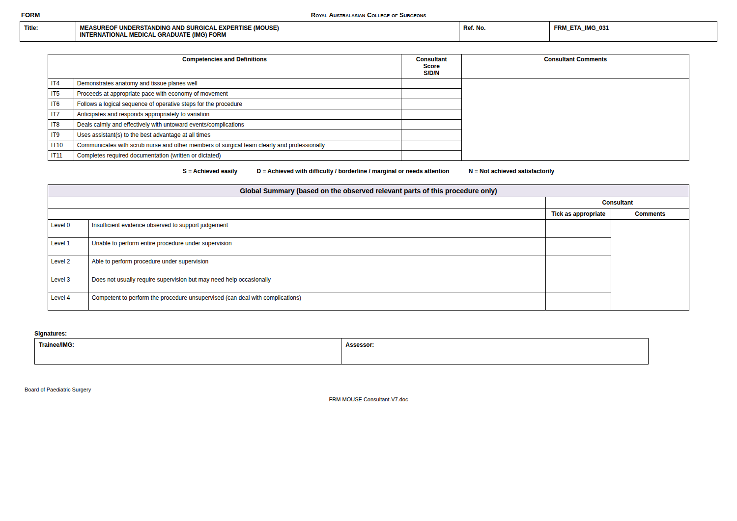| FORM | Royal Australasian College of Surgeons | |
| Title: | MEASUREOF UNDERSTANDING AND SURGICAL EXPERTISE (MOUSE) INTERNATIONAL MEDICAL GRADUATE (IMG) FORM | Ref. No. | FRM_ETA_IMG_031 |
| Competencies and Definitions | Consultant Score S/D/N | Consultant Comments |
| --- | --- | --- |
| IT4 | Demonstrates anatomy and tissue planes well | | |
| IT5 | Proceeds at appropriate pace with economy of movement | |
| IT6 | Follows a logical sequence of operative steps for the procedure | |
| IT7 | Anticipates and responds appropriately to variation | |
| IT8 | Deals calmly and effectively with untoward events/complications | |
| IT9 | Uses assistant(s) to the best advantage at all times | |
| IT10 | Communicates with scrub nurse and other members of surgical team clearly and professionally | |
| IT11 | Completes required documentation (written or dictated) | |
S = Achieved easily D = Achieved with difficulty / borderline / marginal or needs attention N = Not achieved satisfactorily
| Global Summary (based on the observed relevant parts of this procedure only) |
| | Consultant |
| | Tick as appropriate | Comments |
| Level 0 | Insufficient evidence observed to support judgement | | |
| Level 1 | Unable to perform entire procedure under supervision | |
| Level 2 | Able to perform procedure under supervision | |
| Level 3 | Does not usually require supervision but may need help occasionally | |
| Level 4 | Competent to perform the procedure unsupervised (can deal with complications) | |
Signatures:
| Trainee/IMG: | Assessor: |
Board of Paediatric Surgery
FRM MOUSE Consultant-V7.doc